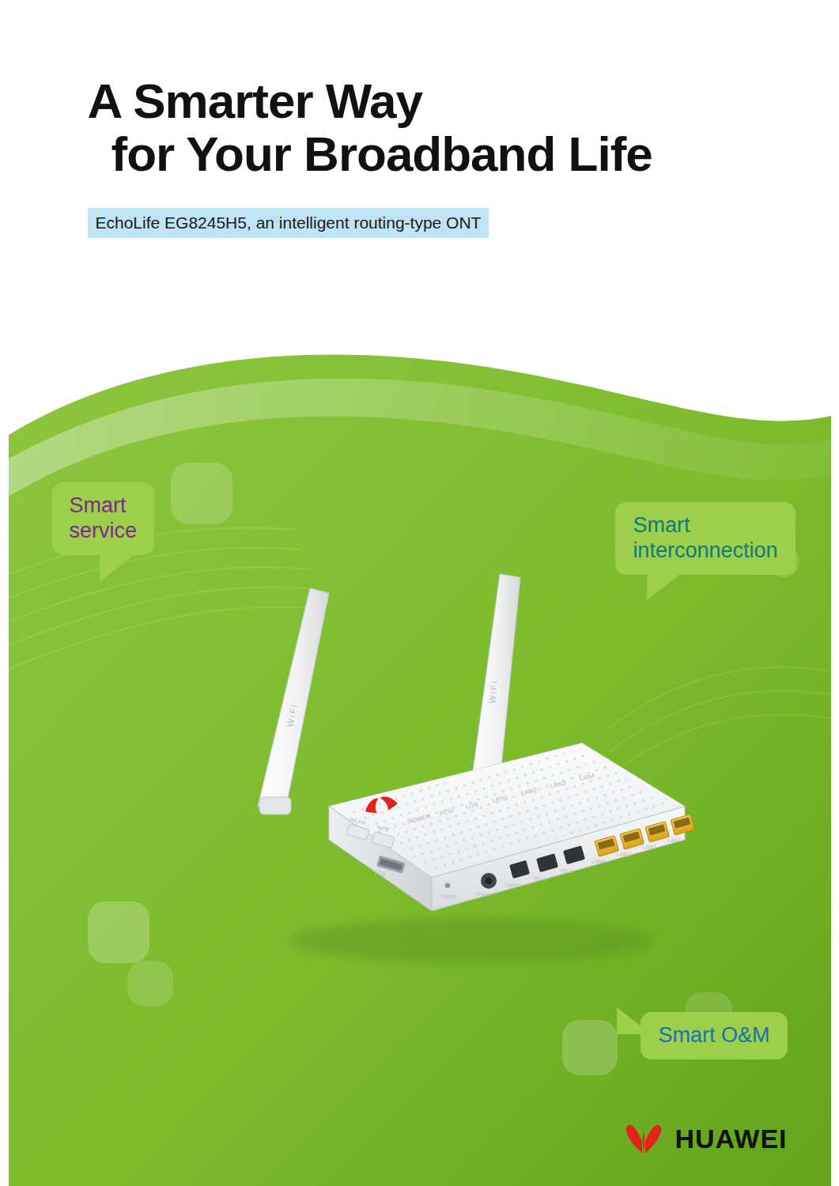A Smarter Way for Your Broadband Life
EchoLife EG8245H5, an intelligent routing-type ONT
Smart
service
Smart
interconnection
Smart O&M
WiFi WiFi POWER PON LOS LAN1 LAN2 LAN3 LAN4 WLAN WPS USB Reset Power Optical TEL1 TEL2 LAN4 LAN3 LAN2 LAN1
HUAWEI